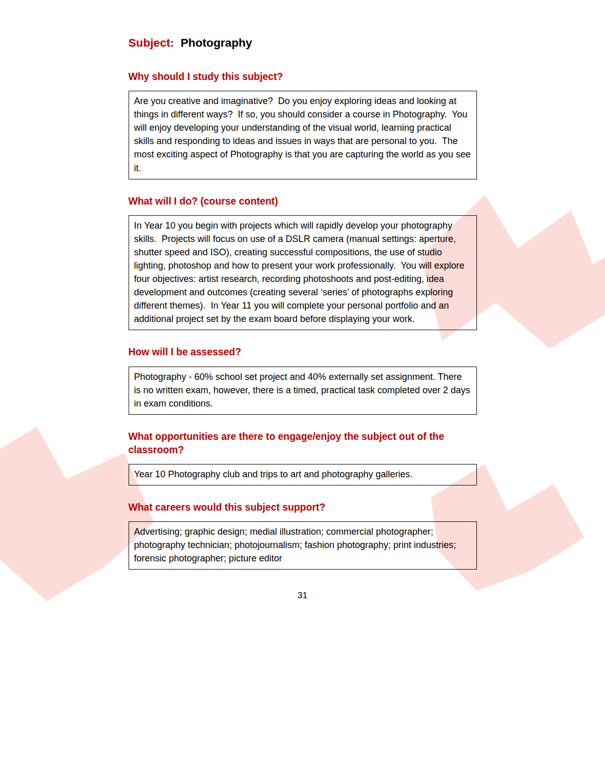Subject: Photography
Why should I study this subject?
Are you creative and imaginative? Do you enjoy exploring ideas and looking at things in different ways? If so, you should consider a course in Photography. You will enjoy developing your understanding of the visual world, learning practical skills and responding to ideas and issues in ways that are personal to you. The most exciting aspect of Photography is that you are capturing the world as you see it.
What will I do? (course content)
In Year 10 you begin with projects which will rapidly develop your photography skills. Projects will focus on use of a DSLR camera (manual settings: aperture, shutter speed and ISO), creating successful compositions, the use of studio lighting, photoshop and how to present your work professionally. You will explore four objectives: artist research, recording photoshoots and post-editing, idea development and outcomes (creating several ‘series’ of photographs exploring different themes). In Year 11 you will complete your personal portfolio and an additional project set by the exam board before displaying your work.
How will I be assessed?
Photography - 60% school set project and 40% externally set assignment. There is no written exam, however, there is a timed, practical task completed over 2 days in exam conditions.
What opportunities are there to engage/enjoy the subject out of the classroom?
Year 10 Photography club and trips to art and photography galleries.
What careers would this subject support?
Advertising; graphic design; medial illustration; commercial photographer; photography technician; photojournalism; fashion photography; print industries; forensic photographer; picture editor
31